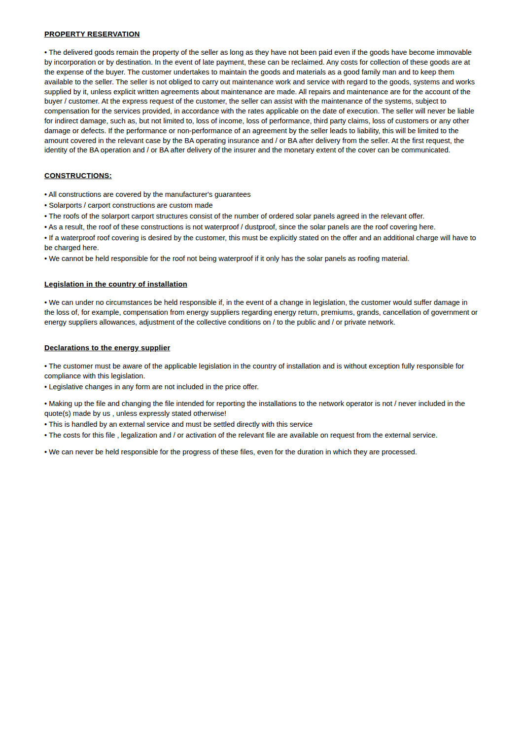PROPERTY RESERVATION
• The delivered goods remain the property of the seller as long as they have not been paid even if the goods have become immovable by incorporation or by destination. In the event of late payment, these can be reclaimed. Any costs for collection of these goods are at the expense of the buyer. The customer undertakes to maintain the goods and materials as a good family man and to keep them available to the seller. The seller is not obliged to carry out maintenance work and service with regard to the goods, systems and works supplied by it, unless explicit written agreements about maintenance are made. All repairs and maintenance are for the account of the buyer / customer. At the express request of the customer, the seller can assist with the maintenance of the systems, subject to compensation for the services provided, in accordance with the rates applicable on the date of execution. The seller will never be liable for indirect damage, such as, but not limited to, loss of income, loss of performance, third party claims, loss of customers or any other damage or defects. If the performance or non-performance of an agreement by the seller leads to liability, this will be limited to the amount covered in the relevant case by the BA operating insurance and / or BA after delivery from the seller. At the first request, the identity of the BA operation and / or BA after delivery of the insurer and the monetary extent of the cover can be communicated.
CONSTRUCTIONS:
• All constructions are covered by the manufacturer's guarantees
• Solarports / carport constructions are custom made
• The roofs of the solarport carport structures consist of the number of ordered solar panels agreed in the relevant offer.
• As a result, the roof of these constructions is not waterproof / dustproof, since the solar panels are the roof covering here.
• If a waterproof roof covering is desired by the customer, this must be explicitly stated on the offer and an additional charge will have to be charged here.
• We cannot be held responsible for the roof not being waterproof if it only has the solar panels as roofing material.
Legislation in the country of installation
• We can under no circumstances be held responsible if, in the event of a change in legislation, the customer would suffer damage in the loss of, for example, compensation from energy suppliers regarding energy return, premiums, grands, cancellation of government or energy suppliers allowances, adjustment of the collective conditions on / to the public and / or private network.
Declarations to the energy supplier
• The customer must be aware of the applicable legislation in the country of installation and is without exception fully responsible for compliance with this legislation.
• Legislative changes in any form are not included in the price offer.
• Making up the file and changing the file intended for reporting the installations to the network operator is not / never included in the quote(s) made by us , unless expressly stated otherwise!
• This is handled by an external service and must be settled directly with this service
• The costs for this file , legalization and / or activation of the relevant file are available on request from the external service.
• We can never be held responsible for the progress of these files, even for the duration in which they are processed.